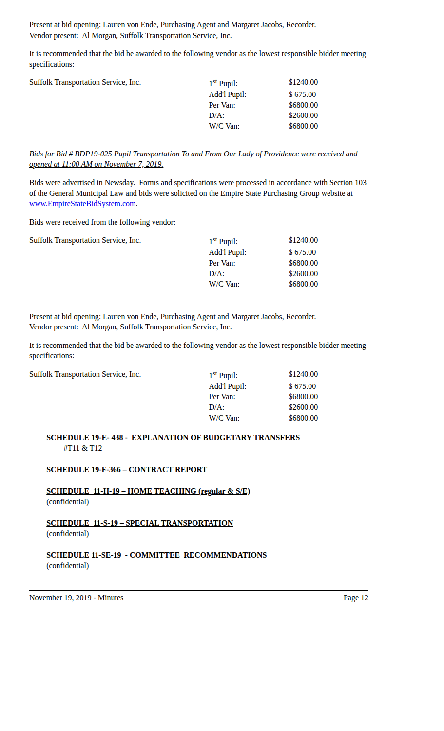Present at bid opening: Lauren von Ende, Purchasing Agent and Margaret Jacobs, Recorder.
Vendor present: Al Morgan, Suffolk Transportation Service, Inc.
It is recommended that the bid be awarded to the following vendor as the lowest responsible bidder meeting specifications:
| Suffolk Transportation Service, Inc. | 1 st Pupil: | $1240.00 |
| | Add'l Pupil: | $ 675.00 |
| | Per Van: | $6800.00 |
| | D/A: | $2600.00 |
| | W/C Van: | $6800.00 |
Bids for Bid # BDP19-025 Pupil Transportation To and From Our Lady of Providence were received and opened at 11:00 AM on November 7, 2019.
Bids were advertised in Newsday. Forms and specifications were processed in accordance with Section 103 of the General Municipal Law and bids were solicited on the Empire State Purchasing Group website at www.EmpireStateBidSystem.com.
Bids were received from the following vendor:
| Suffolk Transportation Service, Inc. | 1 st Pupil: | $1240.00 |
| | Add'l Pupil: | $ 675.00 |
| | Per Van: | $6800.00 |
| | D/A: | $2600.00 |
| | W/C Van: | $6800.00 |
Present at bid opening: Lauren von Ende, Purchasing Agent and Margaret Jacobs, Recorder.
Vendor present: Al Morgan, Suffolk Transportation Service, Inc.
It is recommended that the bid be awarded to the following vendor as the lowest responsible bidder meeting specifications:
| Suffolk Transportation Service, Inc. | 1 st Pupil: | $1240.00 |
| | Add'l Pupil: | $ 675.00 |
| | Per Van: | $6800.00 |
| | D/A: | $2600.00 |
| | W/C Van: | $6800.00 |
SCHEDULE 19-E- 438 - EXPLANATION OF BUDGETARY TRANSFERS
#T11 & T12
SCHEDULE 19-F-366 – CONTRACT REPORT
SCHEDULE 11-H-19 – HOME TEACHING (regular & S/E)
(confidential)
SCHEDULE 11-S-19 – SPECIAL TRANSPORTATION
(confidential)
SCHEDULE 11-SE-19 - COMMITTEE RECOMMENDATIONS
(confidential)
November 19, 2019 - Minutes Page 12